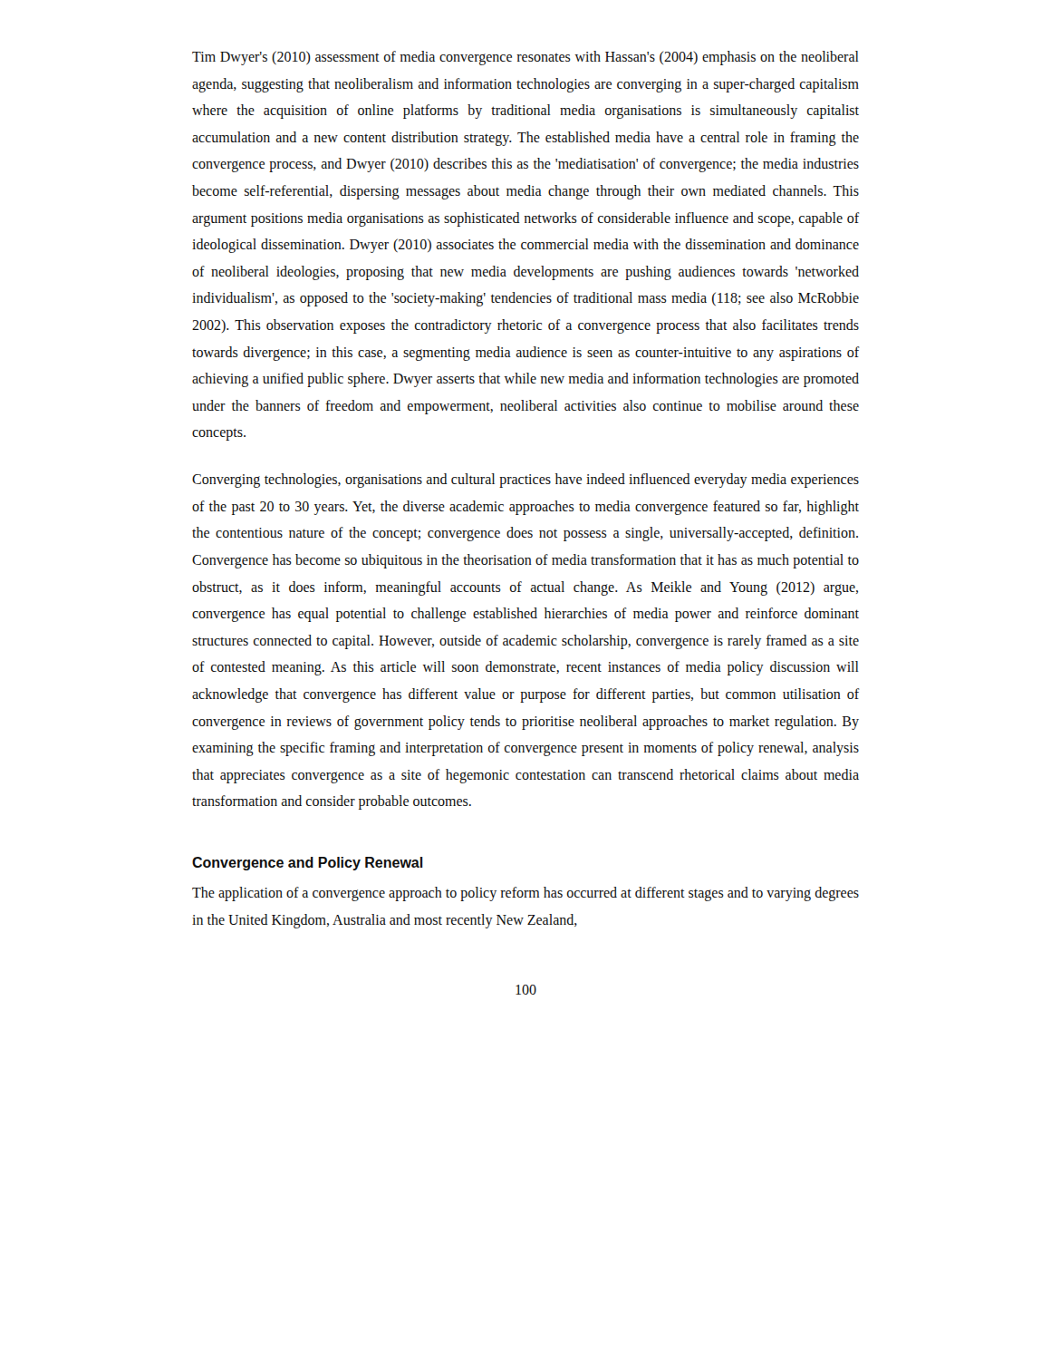Tim Dwyer's (2010) assessment of media convergence resonates with Hassan's (2004) emphasis on the neoliberal agenda, suggesting that neoliberalism and information technologies are converging in a super-charged capitalism where the acquisition of online platforms by traditional media organisations is simultaneously capitalist accumulation and a new content distribution strategy. The established media have a central role in framing the convergence process, and Dwyer (2010) describes this as the 'mediatisation' of convergence; the media industries become self-referential, dispersing messages about media change through their own mediated channels. This argument positions media organisations as sophisticated networks of considerable influence and scope, capable of ideological dissemination. Dwyer (2010) associates the commercial media with the dissemination and dominance of neoliberal ideologies, proposing that new media developments are pushing audiences towards 'networked individualism', as opposed to the 'society-making' tendencies of traditional mass media (118; see also McRobbie 2002). This observation exposes the contradictory rhetoric of a convergence process that also facilitates trends towards divergence; in this case, a segmenting media audience is seen as counter-intuitive to any aspirations of achieving a unified public sphere. Dwyer asserts that while new media and information technologies are promoted under the banners of freedom and empowerment, neoliberal activities also continue to mobilise around these concepts.
Converging technologies, organisations and cultural practices have indeed influenced everyday media experiences of the past 20 to 30 years. Yet, the diverse academic approaches to media convergence featured so far, highlight the contentious nature of the concept; convergence does not possess a single, universally-accepted, definition. Convergence has become so ubiquitous in the theorisation of media transformation that it has as much potential to obstruct, as it does inform, meaningful accounts of actual change. As Meikle and Young (2012) argue, convergence has equal potential to challenge established hierarchies of media power and reinforce dominant structures connected to capital. However, outside of academic scholarship, convergence is rarely framed as a site of contested meaning. As this article will soon demonstrate, recent instances of media policy discussion will acknowledge that convergence has different value or purpose for different parties, but common utilisation of convergence in reviews of government policy tends to prioritise neoliberal approaches to market regulation. By examining the specific framing and interpretation of convergence present in moments of policy renewal, analysis that appreciates convergence as a site of hegemonic contestation can transcend rhetorical claims about media transformation and consider probable outcomes.
Convergence and Policy Renewal
The application of a convergence approach to policy reform has occurred at different stages and to varying degrees in the United Kingdom, Australia and most recently New Zealand,
100